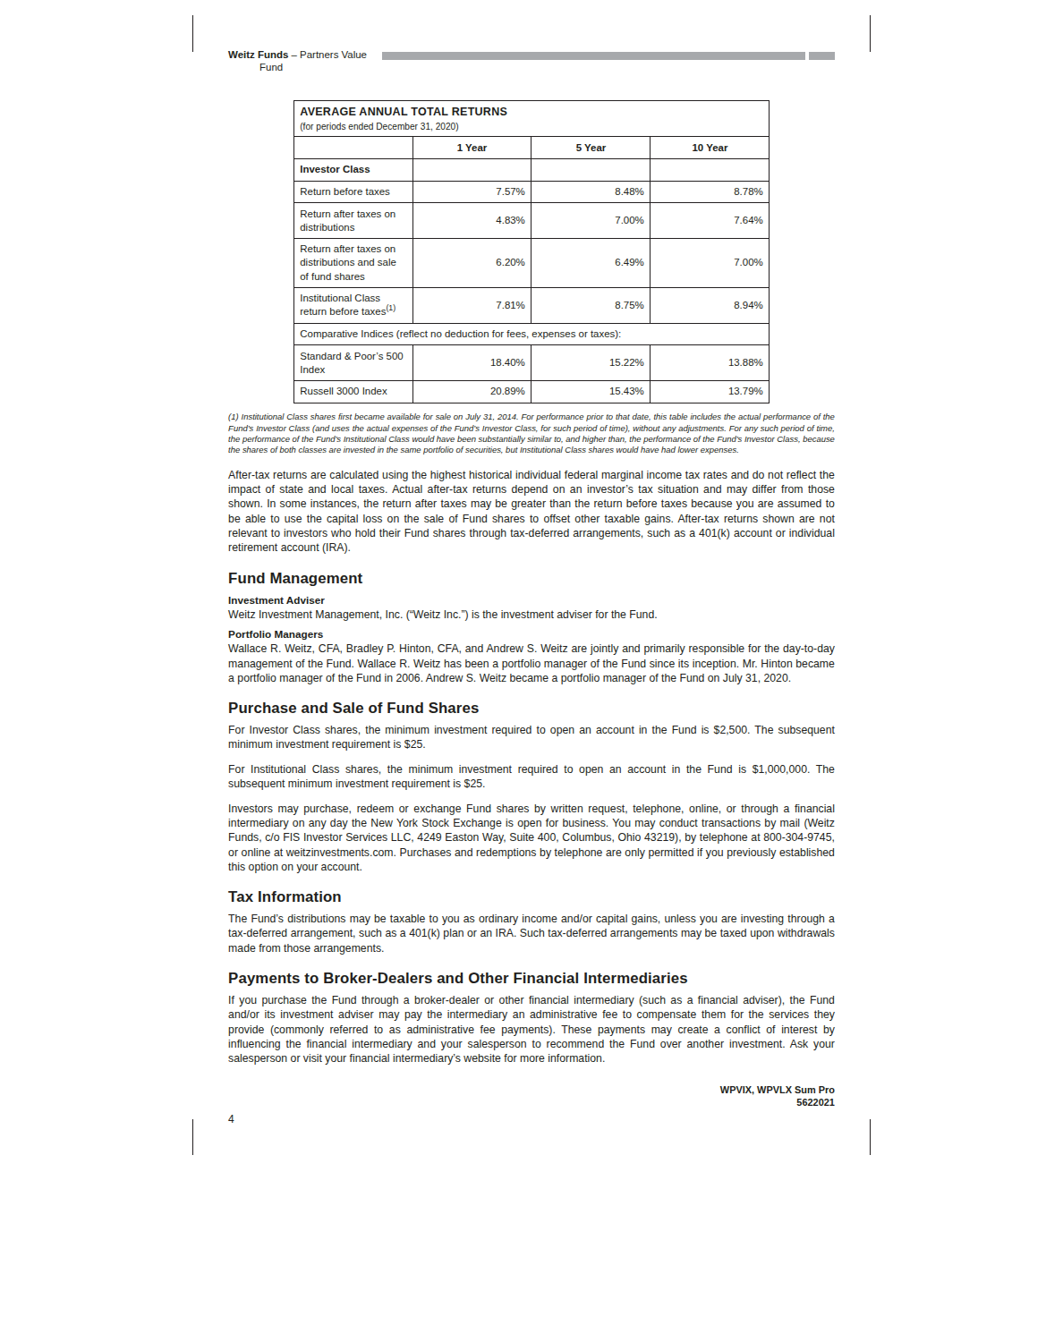Weitz Funds – Partners Value Fund
| AVERAGE ANNUAL TOTAL RETURNS (for periods ended December 31, 2020) |
| --- |
| | 1 Year | 5 Year | 10 Year |
| Investor Class | | | |
| Return before taxes | 7.57% | 8.48% | 8.78% |
| Return after taxes on distributions | 4.83% | 7.00% | 7.64% |
| Return after taxes on distributions and sale of fund shares | 6.20% | 6.49% | 7.00% |
| Institutional Class return before taxes (1) | 7.81% | 8.75% | 8.94% |
| Comparative Indices (reflect no deduction for fees, expenses or taxes): |
| Standard & Poor’s 500 Index | 18.40% | 15.22% | 13.88% |
| Russell 3000 Index | 20.89% | 15.43% | 13.79% |
(1) Institutional Class shares first became available for sale on July 31, 2014. For performance prior to that date, this table includes the actual performance of the Fund’s Investor Class (and uses the actual expenses of the Fund’s Investor Class, for such period of time), without any adjustments. For any such period of time, the performance of the Fund’s Institutional Class would have been substantially similar to, and higher than, the performance of the Fund’s Investor Class, because the shares of both classes are invested in the same portfolio of securities, but Institutional Class shares would have had lower expenses.
After-tax returns are calculated using the highest historical individual federal marginal income tax rates and do not reflect the impact of state and local taxes. Actual after-tax returns depend on an investor’s tax situation and may differ from those shown. In some instances, the return after taxes may be greater than the return before taxes because you are assumed to be able to use the capital loss on the sale of Fund shares to offset other taxable gains. After-tax returns shown are not relevant to investors who hold their Fund shares through tax-deferred arrangements, such as a 401(k) account or individual retirement account (IRA).
Fund Management
Investment Adviser
Weitz Investment Management, Inc. (“Weitz Inc.”) is the investment adviser for the Fund.
Portfolio Managers
Wallace R. Weitz, CFA, Bradley P. Hinton, CFA, and Andrew S. Weitz are jointly and primarily responsible for the day-to-day management of the Fund. Wallace R. Weitz has been a portfolio manager of the Fund since its inception. Mr. Hinton became a portfolio manager of the Fund in 2006. Andrew S. Weitz became a portfolio manager of the Fund on July 31, 2020.
Purchase and Sale of Fund Shares
For Investor Class shares, the minimum investment required to open an account in the Fund is $2,500. The subsequent minimum investment requirement is $25.
For Institutional Class shares, the minimum investment required to open an account in the Fund is $1,000,000. The subsequent minimum investment requirement is $25.
Investors may purchase, redeem or exchange Fund shares by written request, telephone, online, or through a financial intermediary on any day the New York Stock Exchange is open for business. You may conduct transactions by mail (Weitz Funds, c/o FIS Investor Services LLC, 4249 Easton Way, Suite 400, Columbus, Ohio 43219), by telephone at 800-304-9745, or online at weitzinvestments.com. Purchases and redemptions by telephone are only permitted if you previously established this option on your account.
Tax Information
The Fund’s distributions may be taxable to you as ordinary income and/or capital gains, unless you are investing through a tax-deferred arrangement, such as a 401(k) plan or an IRA. Such tax-deferred arrangements may be taxed upon withdrawals made from those arrangements.
Payments to Broker-Dealers and Other Financial Intermediaries
If you purchase the Fund through a broker-dealer or other financial intermediary (such as a financial adviser), the Fund and/or its investment adviser may pay the intermediary an administrative fee to compensate them for the services they provide (commonly referred to as administrative fee payments). These payments may create a conflict of interest by influencing the financial intermediary and your salesperson to recommend the Fund over another investment. Ask your salesperson or visit your financial intermediary’s website for more information.
WPVIX, WPVLX Sum Pro
5622021
4